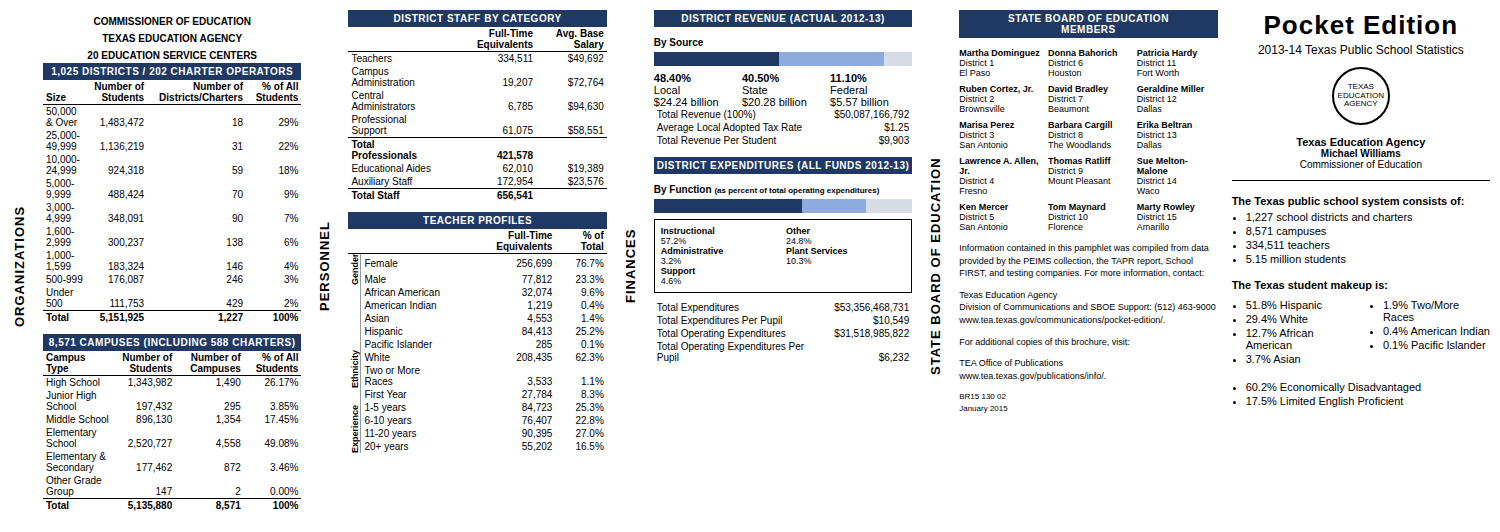ORGANIZATIONS
COMMISSIONER OF EDUCATION
TEXAS EDUCATION AGENCY
20 EDUCATION SERVICE CENTERS
1,025 Districts / 202 Charter Operators
| Size | Number of Students | Number of Districts/Charters | % of All Students |
| --- | --- | --- | --- |
| 50,000 & Over | 1,483,472 | 18 | 29% |
| 25,000-49,999 | 1,136,219 | 31 | 22% |
| 10,000-24,999 | 924,318 | 59 | 18% |
| 5,000-9,999 | 488,424 | 70 | 9% |
| 3,000-4,999 | 348,091 | 90 | 7% |
| 1,600-2,999 | 300,237 | 138 | 6% |
| 1,000-1,599 | 183,324 | 146 | 4% |
| 500-999 | 176,087 | 246 | 3% |
| Under 500 | 111,753 | 429 | 2% |
| Total | 5,151,925 | 1,227 | 100% |
8,571 Campuses (Including 588 Charters)
| Campus Type | Number of Students | Number of Campuses | % of All Students |
| --- | --- | --- | --- |
| High School | 1,343,982 | 1,490 | 26.17% |
| Junior High School | 197,432 | 295 | 3.85% |
| Middle School | 896,130 | 1,354 | 17.45% |
| Elementary School | 2,520,727 | 4,558 | 49.08% |
| Elementary & Secondary | 177,462 | 872 | 3.46% |
| Other Grade Group | 147 | 2 | 0.00% |
| Total | 5,135,880 | 8,571 | 100% |
PERSONNEL
District Staff by Category
| | Full-Time Equivalents | Avg. Base Salary |
| --- | --- | --- |
| Teachers | 334,511 | $49,692 |
| Campus Administration | 19,207 | $72,764 |
| Central Administrators | 6,785 | $94,630 |
| Professional Support | 61,075 | $58,551 |
| Total Professionals | 421,578 | |
| Educational Aides | 62,010 | $19,389 |
| Auxiliary Staff | 172,954 | $23,576 |
| Total Staff | 656,541 | |
Teacher Profiles
| | Full-Time Equivalents | % of Total |
| --- | --- | --- |
| Gender | Female | 256,699 | 76.7% |
| Male | 77,812 | 23.3% |
| Ethnicity | African American | 32,074 | 9.6% |
| American Indian | 1,219 | 0.4% |
| Asian | 4,553 | 1.4% |
| Hispanic | 84,413 | 25.2% |
| Pacific Islander | 285 | 0.1% |
| White | 208,435 | 62.3% |
| Two or More Races | 3,533 | 1.1% |
| Experience | First Year | 27,784 | 8.3% |
| 1-5 years | 84,723 | 25.3% |
| 6-10 years | 76,407 | 22.8% |
| 11-20 years | 90,395 | 27.0% |
| 20+ years | 55,202 | 16.5% |
FINANCES
District Revenue (Actual 2012-13)
By Source
48.40%
Local
$24.24 billion
40.50%
State
$20.28 billion
11.10%
Federal
$5.57 billion
| Total Revenue (100%) | $50,087,166,792 |
| Average Local Adopted Tax Rate | $1.25 |
| Total Revenue Per Student | $9,903 |
District Expenditures (All Funds 2012-13)
By Function (as percent of total operating expenditures)
Instructional
57.2%
Administrative
3.2%
Support
4.6%
Other
24.8%
Plant Services
10.3%
| Total Expenditures | $53,356,468,731 |
| Total Expenditures Per Pupil | $10,549 |
| Total Operating Expenditures | $31,518,985,822 |
| Total Operating Expenditures Per Pupil | $6,232 |
STATE BOARD OF EDUCATION
State Board of Education Members
Martha Dominguez District 1 El Paso
Donna Bahorich District 6 Houston
Patricia Hardy District 11 Fort Worth
Ruben Cortez, Jr. District 2 Brownsville
David Bradley District 7 Beaumont
Geraldine Miller District 12 Dallas
Marisa Perez District 3 San Antonio
Barbara Cargill District 8 The Woodlands
Erika Beltran District 13 Dallas
Lawrence A. Allen, Jr. District 4 Fresno
Thomas Ratliff District 9 Mount Pleasant
Sue Melton-Malone District 14 Waco
Ken Mercer District 5 San Antonio
Tom Maynard District 10 Florence
Marty Rowley District 15 Amarillo
Information contained in this pamphlet was compiled from data provided by the PEIMS collection, the TAPR report, School FIRST, and testing companies. For more information, contact:
Texas Education Agency
Division of Communications and SBOE Support: (512) 463-9000
www.tea.texas.gov/communications/pocket-edition/.
For additional copies of this brochure, visit:
TEA Office of Publications
www.tea.texas.gov/publications/info/.
BR15 130 02
January 2015
Pocket Edition
2013-14 Texas Public School Statistics
TEXAS
EDUCATION
AGENCY
Texas Education Agency
Michael Williams
Commissioner of Education
The Texas public school system consists of:
1,227 school districts and charters
8,571 campuses
334,511 teachers
5.15 million students
The Texas student makeup is:
51.8% Hispanic
29.4% White
12.7% African American
3.7% Asian
1.9% Two/More Races
0.4% American Indian
0.1% Pacific Islander
60.2% Economically Disadvantaged
17.5% Limited English Proficient